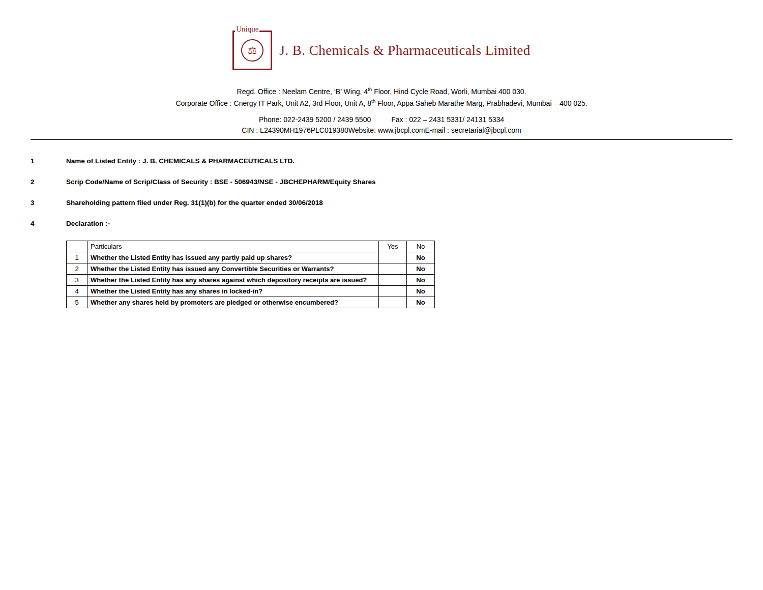Unique ⚖
J. B. Chemicals & Pharmaceuticals Limited
Regd. Office : Neelam Centre, ‘B’ Wing, 4th Floor, Hind Cycle Road, Worli, Mumbai 400 030.
Corporate Office : Cnergy IT Park, Unit A2, 3rd Floor, Unit A, 8th Floor, Appa Saheb Marathe Marg, Prabhadevi, Mumbai – 400 025.
Phone: 022-2439 5200 / 2439 5500 Fax : 022 – 2431 5331/ 24131 5334
CIN : L24390MH1976PLC019380 Website: www.jbcpl.com E-mail : secretarial@jbcpl.com
1 Name of Listed Entity : J. B. CHEMICALS & PHARMACEUTICALS LTD.
2 Scrip Code/Name of Scrip/Class of Security : BSE - 506943/NSE - JBCHEPHARM/Equity Shares
3 Shareholding pattern filed under Reg. 31(1)(b) for the quarter ended 30/06/2018
4 Declaration :-
| | Particulars | Yes | No |
| --- | --- | --- | --- |
| 1 | Whether the Listed Entity has issued any partly paid up shares? | | No |
| 2 | Whether the Listed Entity has issued any Convertible Securities or Warrants? | | No |
| 3 | Whether the Listed Entity has any shares against which depository receipts are issued? | | No |
| 4 | Whether the Listed Entity has any shares in locked-in? | | No |
| 5 | Whether any shares held by promoters are pledged or otherwise encumbered? | | No |